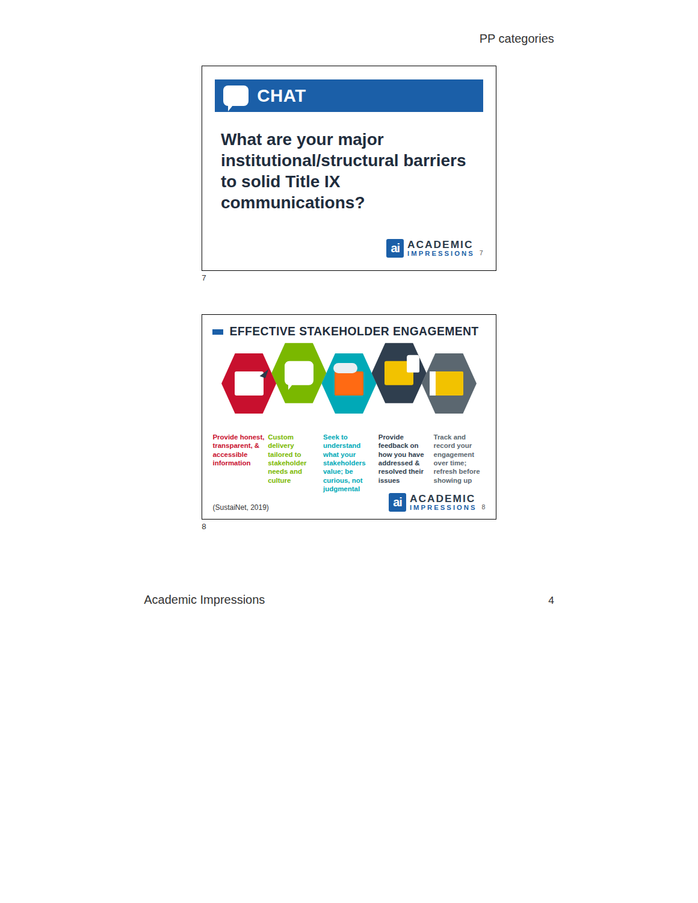PP categories
CHAT
What are your major institutional/structural barriers to solid Title IX communications?
ai ACADEMIC IMPRESSIONS
7
7
EFFECTIVE STAKEHOLDER ENGAGEMENT
Provide honest, transparent, & accessible information
Custom delivery tailored to stakeholder needs and culture
Seek to understand what your stakeholders value; be curious, not judgmental
Provide feedback on how you have addressed & resolved their issues
Track and record your engagement over time; refresh before showing up
(SustaiNet, 2019)
ai ACADEMIC IMPRESSIONS
8
8
Academic Impressions 4